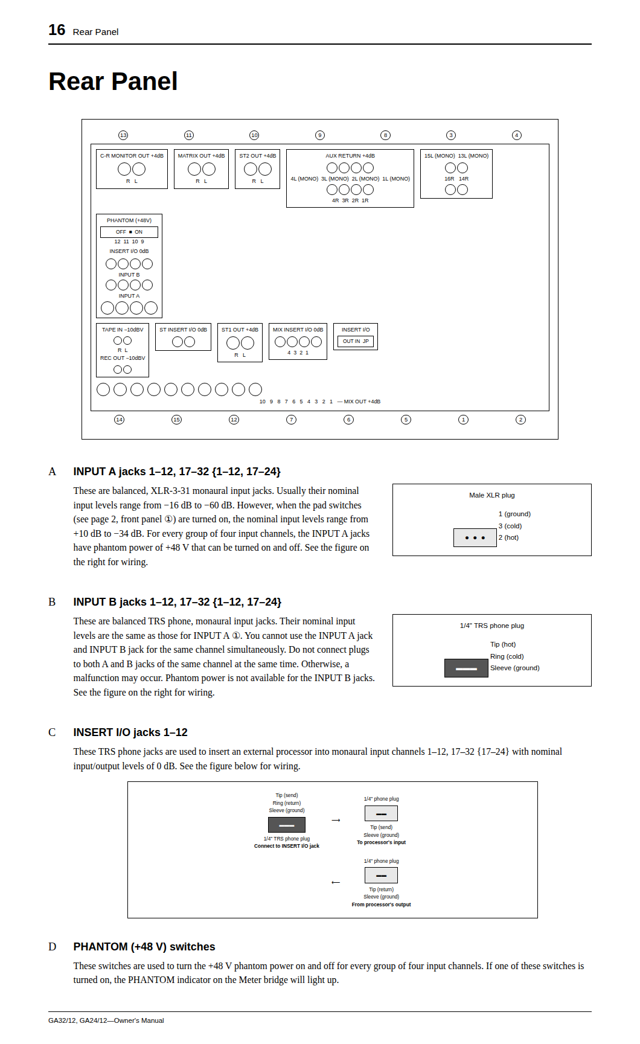16 Rear Panel
Rear Panel
13 11 10 9 8 3 4
C-R MONITOR OUT +4dB
R L
MATRIX OUT +4dB
R L
ST2 OUT +4dB
R L
AUX RETURN +4dB
4L (MONO) 3L (MONO) 2L (MONO) 1L (MONO)
4R 3R 2R 1R
15L (MONO) 13L (MONO)
16R 14R
PHANTOM (+48V)
OFF ■ ON
12 11 10 9 INSERT I/O 0dB
INPUT B
INPUT A
TAPE IN −10dBV
R L
REC OUT −10dBV
ST INSERT I/O 0dB
ST1 OUT +4dB
R L
MIX INSERT I/O 0dB
4 3 2 1
INSERT I/O
OUT IN JP
10 9 8 7 6 5 4 3 2 1 — MIX OUT +4dB
14 15 12 7 6 5 1 2
INPUT A jacks 1–12, 17–32 {1–12, 17–24}
Male XLR plug ● ● ●
1 (ground)
3 (cold)
2 (hot)
These are balanced, XLR-3-31 monaural input jacks. Usually their nominal input levels range from −16 dB to −60 dB. However, when the pad switches (see page 2, front panel ①) are turned on, the nominal input levels range from +10 dB to −34 dB. For every group of four input channels, the INPUT A jacks have phantom power of +48 V that can be turned on and off. See the figure on the right for wiring.
INPUT B jacks 1–12, 17–32 {1–12, 17–24}
1/4" TRS phone plug ▬▬▬
Tip (hot)
Ring (cold)
Sleeve (ground)
These are balanced TRS phone, monaural input jacks. Their nominal input levels are the same as those for INPUT A ①. You cannot use the INPUT A jack and INPUT B jack for the same channel simultaneously. Do not connect plugs to both A and B jacks of the same channel at the same time. Otherwise, a malfunction may occur. Phantom power is not available for the INPUT B jacks. See the figure on the right for wiring.
INSERT I/O jacks 1–12
These TRS phone jacks are used to insert an external processor into monaural input channels 1–12, 17–32 {17–24} with nominal input/output levels of 0 dB. See the figure below for wiring.
| Tip (send) Ring (return) Sleeve (ground) ▬▬▬ 1/4" TRS phone plug Connect to INSERT I/O jack | ⟶ | 1/4" phone plug ▬▬ Tip (send) Sleeve (ground) To processor's input |
| | ⟵ | 1/4" phone plug ▬▬ Tip (return) Sleeve (ground) From processor's output |
PHANTOM (+48 V) switches
These switches are used to turn the +48 V phantom power on and off for every group of four input channels. If one of these switches is turned on, the PHANTOM indicator on the Meter bridge will light up.
GA32/12, GA24/12—Owner's Manual